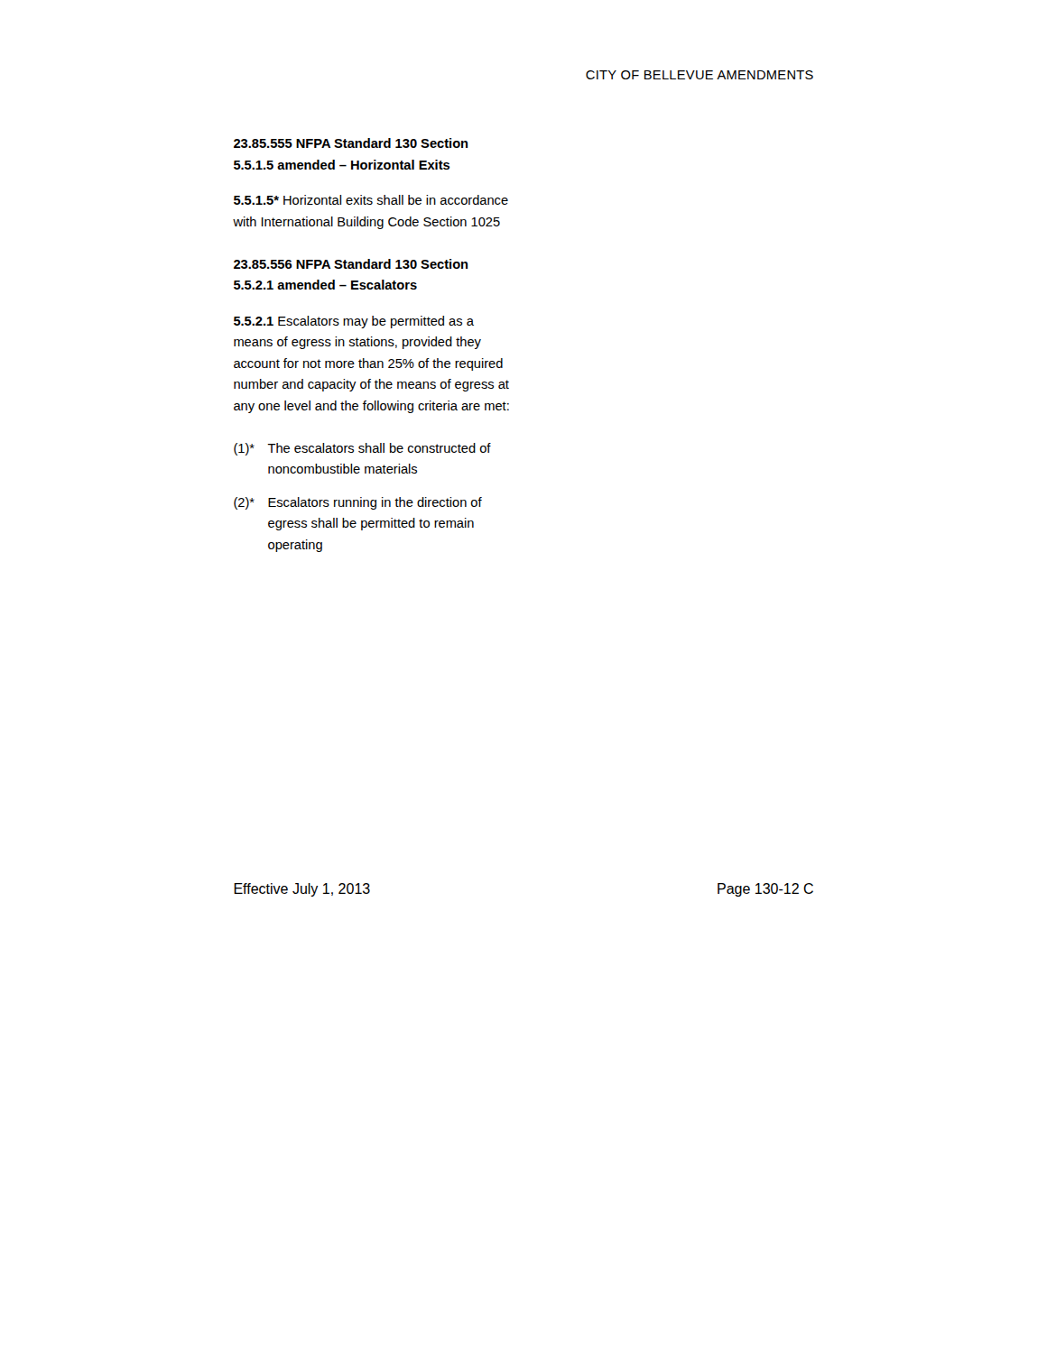CITY OF BELLEVUE AMENDMENTS
23.85.555 NFPA Standard 130 Section 5.5.1.5 amended – Horizontal Exits
5.5.1.5* Horizontal exits shall be in accordance with International Building Code Section 1025
23.85.556 NFPA Standard 130 Section 5.5.2.1 amended – Escalators
5.5.2.1 Escalators may be permitted as a means of egress in stations, provided they account for not more than 25% of the required number and capacity of the means of egress at any one level and the following criteria are met:
(1)*The escalators shall be constructed of noncombustible materials
(2)*Escalators running in the direction of egress shall be permitted to remain operating
Effective July 1, 2013
Page 130-12 C